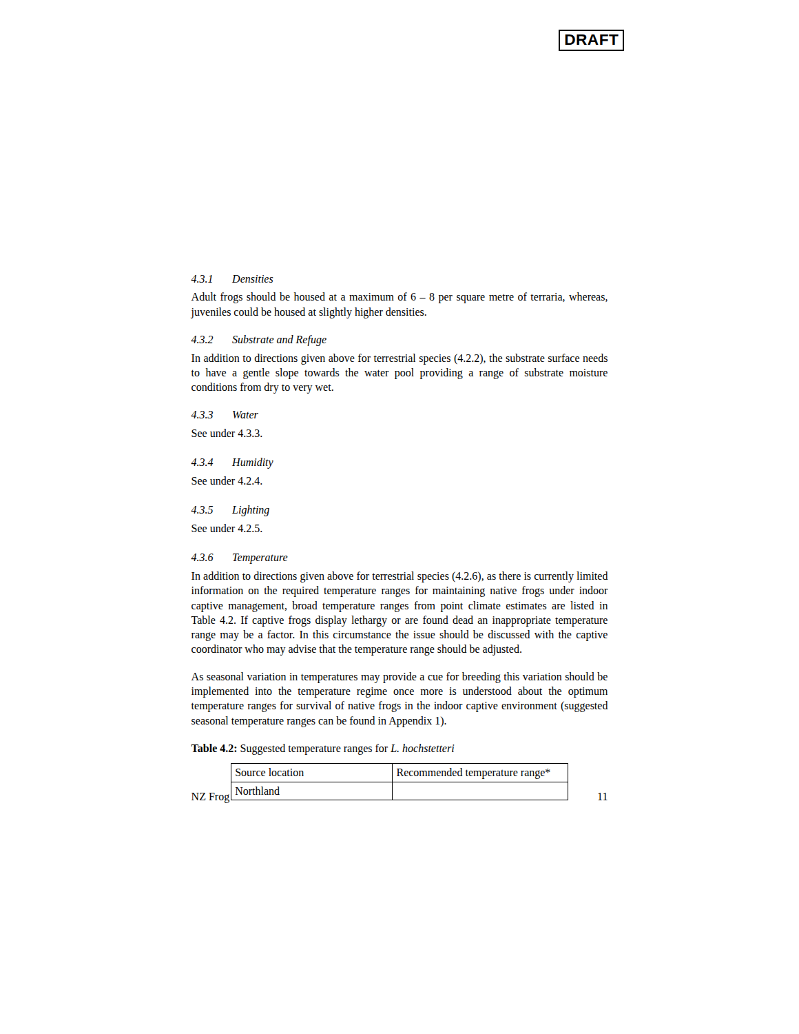DRAFT
4.3.1 Densities
Adult frogs should be housed at a maximum of 6 – 8 per square metre of terraria, whereas, juveniles could be housed at slightly higher densities.
4.3.2 Substrate and Refuge
In addition to directions given above for terrestrial species (4.2.2), the substrate surface needs to have a gentle slope towards the water pool providing a range of substrate moisture conditions from dry to very wet.
4.3.3 Water
See under 4.3.3.
4.3.4 Humidity
See under 4.2.4.
4.3.5 Lighting
See under 4.2.5.
4.3.6 Temperature
In addition to directions given above for terrestrial species (4.2.6), as there is currently limited information on the required temperature ranges for maintaining native frogs under indoor captive management, broad temperature ranges from point climate estimates are listed in Table 4.2. If captive frogs display lethargy or are found dead an inappropriate temperature range may be a factor. In this circumstance the issue should be discussed with the captive coordinator who may advise that the temperature range should be adjusted.
As seasonal variation in temperatures may provide a cue for breeding this variation should be implemented into the temperature regime once more is understood about the optimum temperature ranges for survival of native frogs in the indoor captive environment (suggested seasonal temperature ranges can be found in Appendix 1).
Table 4.2: Suggested temperature ranges for L. hochstetteri
| Source location | Recommended temperature range* |
| Northland | |
NZ Frog 11